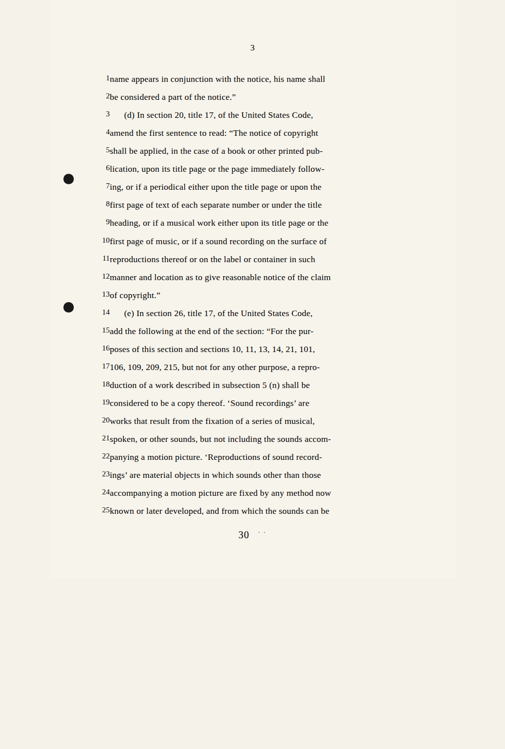3
| 1 | name appears in conjunction with the notice, his name shall |
| 2 | be considered a part of the notice.” |
| 3 | (d) In section 20, title 17, of the United States Code, |
| 4 | amend the first sentence to read: “The notice of copyright |
| 5 | shall be applied, in the case of a book or other printed pub- |
| 6 | lication, upon its title page or the page immediately follow- |
| 7 | ing, or if a periodical either upon the title page or upon the |
| 8 | first page of text of each separate number or under the title |
| 9 | heading, or if a musical work either upon its title page or the |
| 10 | first page of music, or if a sound recording on the surface of |
| 11 | reproductions thereof or on the label or container in such |
| 12 | manner and location as to give reasonable notice of the claim |
| 13 | of copyright.” |
| 14 | (e) In section 26, title 17, of the United States Code, |
| 15 | add the following at the end of the section: “For the pur- |
| 16 | poses of this section and sections 10, 11, 13, 14, 21, 101, |
| 17 | 106, 109, 209, 215, but not for any other purpose, a repro- |
| 18 | duction of a work described in subsection 5 (n) shall be |
| 19 | considered to be a copy thereof. ‘Sound recordings’ are |
| 20 | works that result from the fixation of a series of musical, |
| 21 | spoken, or other sounds, but not including the sounds accom- |
| 22 | panying a motion picture. ‘Reproductions of sound record- |
| 23 | ings’ are material objects in which sounds other than those |
| 24 | accompanying a motion picture are fixed by any method now |
| 25 | known or later developed, and from which the sounds can be |
30· ·